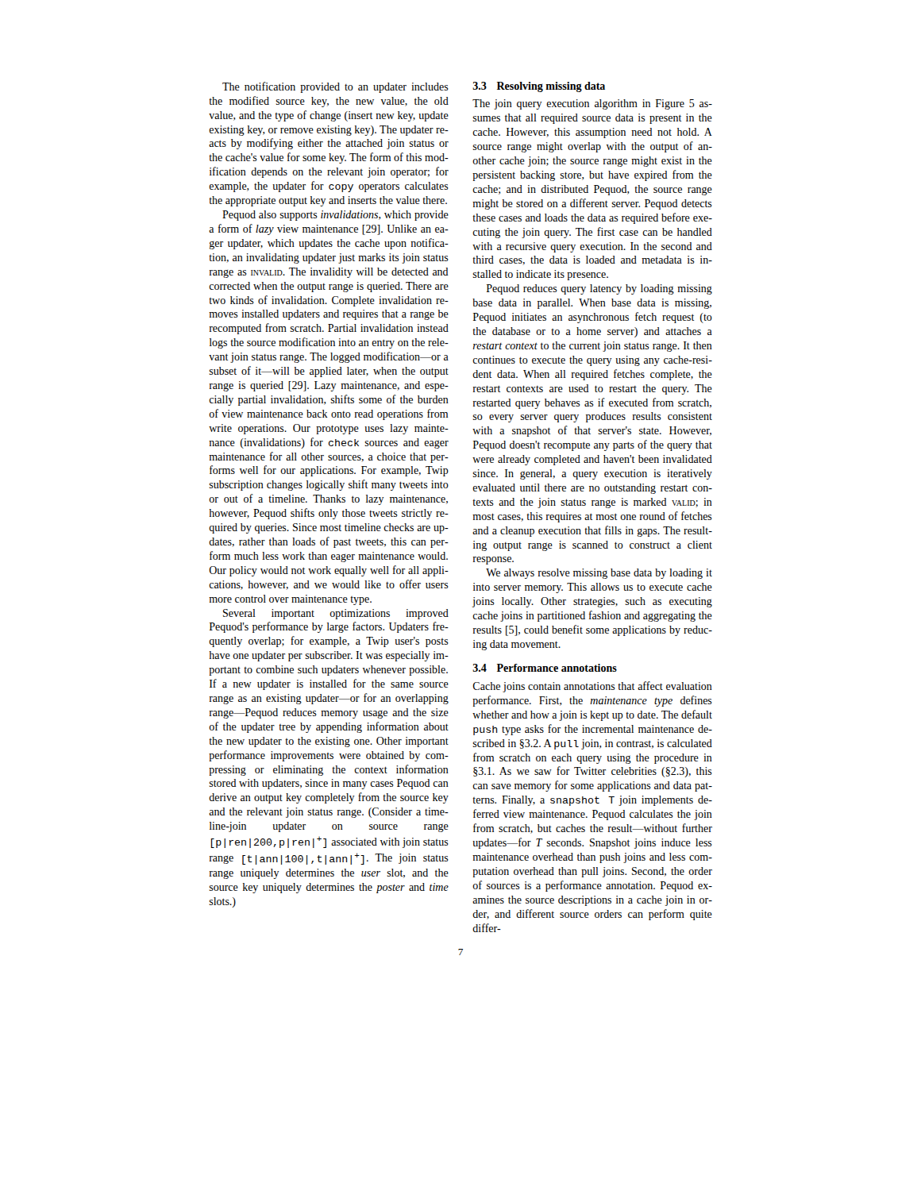The notification provided to an updater includes the modified source key, the new value, the old value, and the type of change (insert new key, update existing key, or remove existing key). The updater reacts by modifying either the attached join status or the cache's value for some key. The form of this modification depends on the relevant join operator; for example, the updater for copy operators calculates the appropriate output key and inserts the value there.
Pequod also supports invalidations, which provide a form of lazy view maintenance [29]. Unlike an eager updater, which updates the cache upon notification, an invalidating updater just marks its join status range as invalid. The invalidity will be detected and corrected when the output range is queried. There are two kinds of invalidation. Complete invalidation removes installed updaters and requires that a range be recomputed from scratch. Partial invalidation instead logs the source modification into an entry on the relevant join status range. The logged modification—or a subset of it—will be applied later, when the output range is queried [29]. Lazy maintenance, and especially partial invalidation, shifts some of the burden of view maintenance back onto read operations from write operations. Our prototype uses lazy maintenance (invalidations) for check sources and eager maintenance for all other sources, a choice that performs well for our applications. For example, Twip subscription changes logically shift many tweets into or out of a timeline. Thanks to lazy maintenance, however, Pequod shifts only those tweets strictly required by queries. Since most timeline checks are updates, rather than loads of past tweets, this can perform much less work than eager maintenance would. Our policy would not work equally well for all applications, however, and we would like to offer users more control over maintenance type.
Several important optimizations improved Pequod's performance by large factors. Updaters frequently overlap; for example, a Twip user's posts have one updater per subscriber. It was especially important to combine such updaters whenever possible. If a new updater is installed for the same source range as an existing updater—or for an overlapping range—Pequod reduces memory usage and the size of the updater tree by appending information about the new updater to the existing one. Other important performance improvements were obtained by compressing or eliminating the context information stored with updaters, since in many cases Pequod can derive an output key completely from the source key and the relevant join status range. (Consider a timeline-join updater on source range [p|ren|200,p|ren|+] associated with join status range [t|ann|100|,t|ann|+]. The join status range uniquely determines the user slot, and the source key uniquely determines the poster and time slots.)
3.3 Resolving missing data
The join query execution algorithm in Figure 5 assumes that all required source data is present in the cache. However, this assumption need not hold. A source range might overlap with the output of another cache join; the source range might exist in the persistent backing store, but have expired from the cache; and in distributed Pequod, the source range might be stored on a different server. Pequod detects these cases and loads the data as required before executing the join query. The first case can be handled with a recursive query execution. In the second and third cases, the data is loaded and metadata is installed to indicate its presence.
Pequod reduces query latency by loading missing base data in parallel. When base data is missing, Pequod initiates an asynchronous fetch request (to the database or to a home server) and attaches a restart context to the current join status range. It then continues to execute the query using any cache-resident data. When all required fetches complete, the restart contexts are used to restart the query. The restarted query behaves as if executed from scratch, so every server query produces results consistent with a snapshot of that server's state. However, Pequod doesn't recompute any parts of the query that were already completed and haven't been invalidated since. In general, a query execution is iteratively evaluated until there are no outstanding restart contexts and the join status range is marked valid; in most cases, this requires at most one round of fetches and a cleanup execution that fills in gaps. The resulting output range is scanned to construct a client response.
We always resolve missing base data by loading it into server memory. This allows us to execute cache joins locally. Other strategies, such as executing cache joins in partitioned fashion and aggregating the results [5], could benefit some applications by reducing data movement.
3.4 Performance annotations
Cache joins contain annotations that affect evaluation performance. First, the maintenance type defines whether and how a join is kept up to date. The default push type asks for the incremental maintenance described in §3.2. A pull join, in contrast, is calculated from scratch on each query using the procedure in §3.1. As we saw for Twitter celebrities (§2.3), this can save memory for some applications and data patterns. Finally, a snapshot T join implements deferred view maintenance. Pequod calculates the join from scratch, but caches the result—without further updates—for T seconds. Snapshot joins induce less maintenance overhead than push joins and less computation overhead than pull joins. Second, the order of sources is a performance annotation. Pequod examines the source descriptions in a cache join in order, and different source orders can perform quite differ-
7